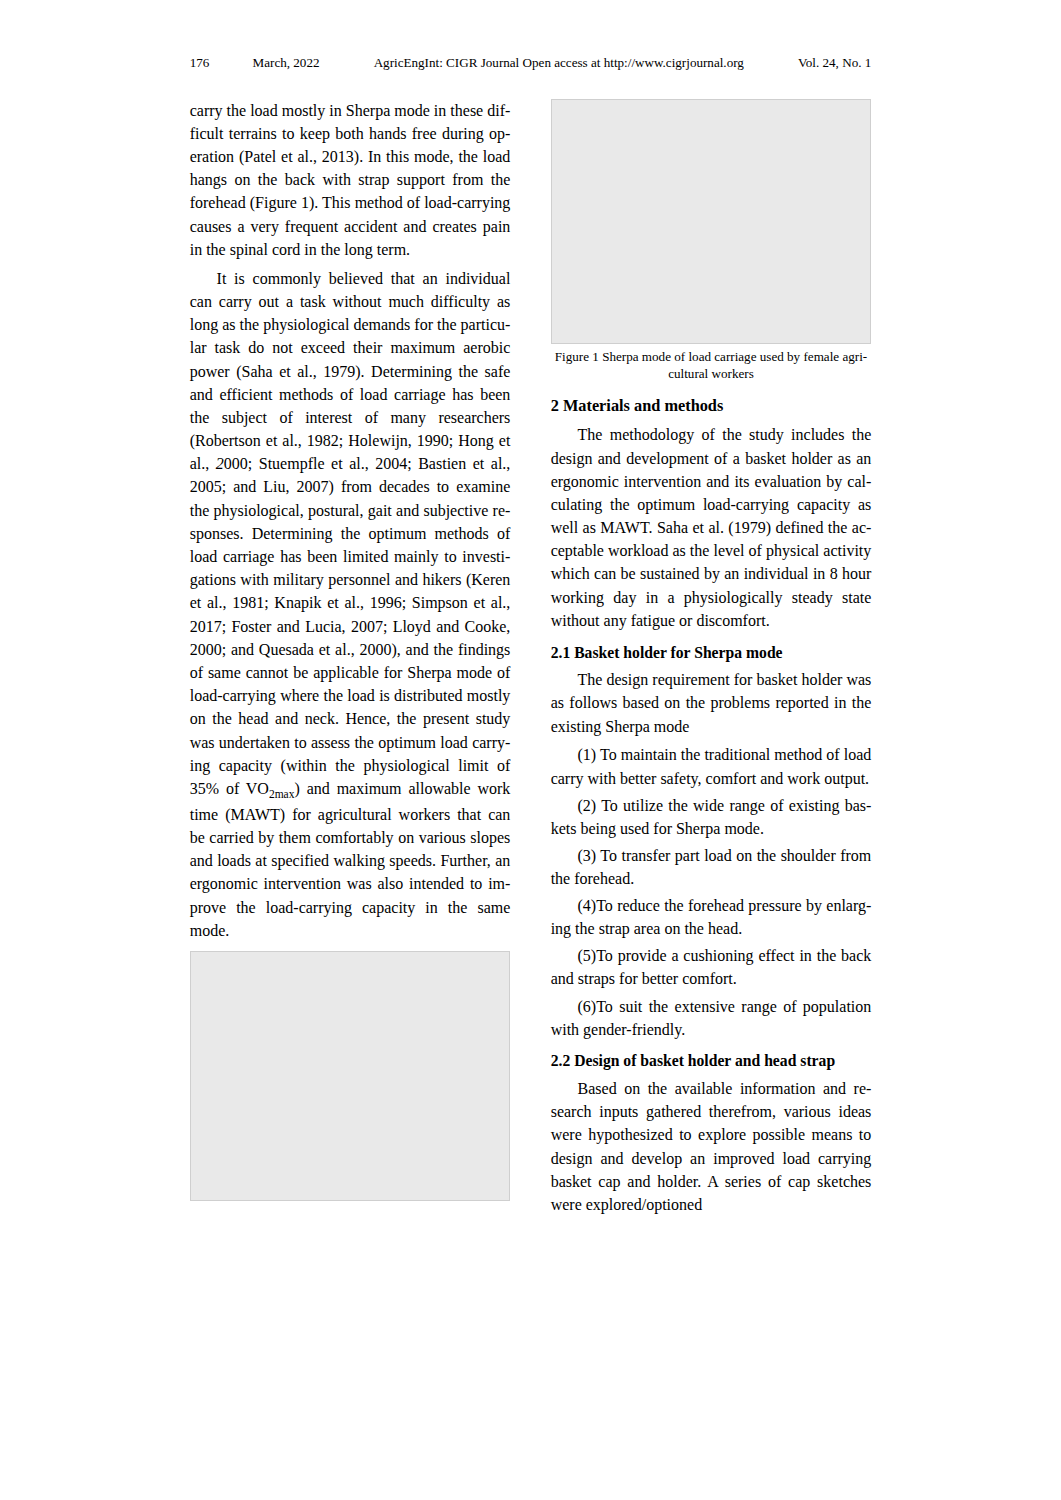176 March, 2022
AgricEngInt: CIGR Journal Open access at http://www.cigrjournal.org
Vol. 24, No. 1
carry the load mostly in Sherpa mode in these difficult terrains to keep both hands free during operation (Patel et al., 2013). In this mode, the load hangs on the back with strap support from the forehead (Figure 1). This method of load-carrying causes a very frequent accident and creates pain in the spinal cord in the long term.
It is commonly believed that an individual can carry out a task without much difficulty as long as the physiological demands for the particular task do not exceed their maximum aerobic power (Saha et al., 1979). Determining the safe and efficient methods of load carriage has been the subject of interest of many researchers (Robertson et al., 1982; Holewijn, 1990; Hong et al., 2000; Stuempfle et al., 2004; Bastien et al., 2005; and Liu, 2007) from decades to examine the physiological, postural, gait and subjective responses. Determining the optimum methods of load carriage has been limited mainly to investigations with military personnel and hikers (Keren et al., 1981; Knapik et al., 1996; Simpson et al., 2017; Foster and Lucia, 2007; Lloyd and Cooke, 2000; and Quesada et al., 2000), and the findings of same cannot be applicable for Sherpa mode of load-carrying where the load is distributed mostly on the head and neck. Hence, the present study was undertaken to assess the optimum load carrying capacity (within the physiological limit of 35% of VO2max) and maximum allowable work time (MAWT) for agricultural workers that can be carried by them comfortably on various slopes and loads at specified walking speeds. Further, an ergonomic intervention was also intended to improve the load-carrying capacity in the same mode.
Figure 1 Sherpa mode of load carriage used by female agricultural workers
2 Materials and methods
The methodology of the study includes the design and development of a basket holder as an ergonomic intervention and its evaluation by calculating the optimum load-carrying capacity as well as MAWT. Saha et al. (1979) defined the acceptable workload as the level of physical activity which can be sustained by an individual in 8 hour working day in a physiologically steady state without any fatigue or discomfort.
2.1 Basket holder for Sherpa mode
The design requirement for basket holder was as follows based on the problems reported in the existing Sherpa mode
(1) To maintain the traditional method of load carry with better safety, comfort and work output.
(2) To utilize the wide range of existing baskets being used for Sherpa mode.
(3) To transfer part load on the shoulder from the forehead.
(4)To reduce the forehead pressure by enlarging the strap area on the head.
(5)To provide a cushioning effect in the back and straps for better comfort.
(6)To suit the extensive range of population with gender-friendly.
2.2 Design of basket holder and head strap
Based on the available information and research inputs gathered therefrom, various ideas were hypothesized to explore possible means to design and develop an improved load carrying basket cap and holder. A series of cap sketches were explored/optioned